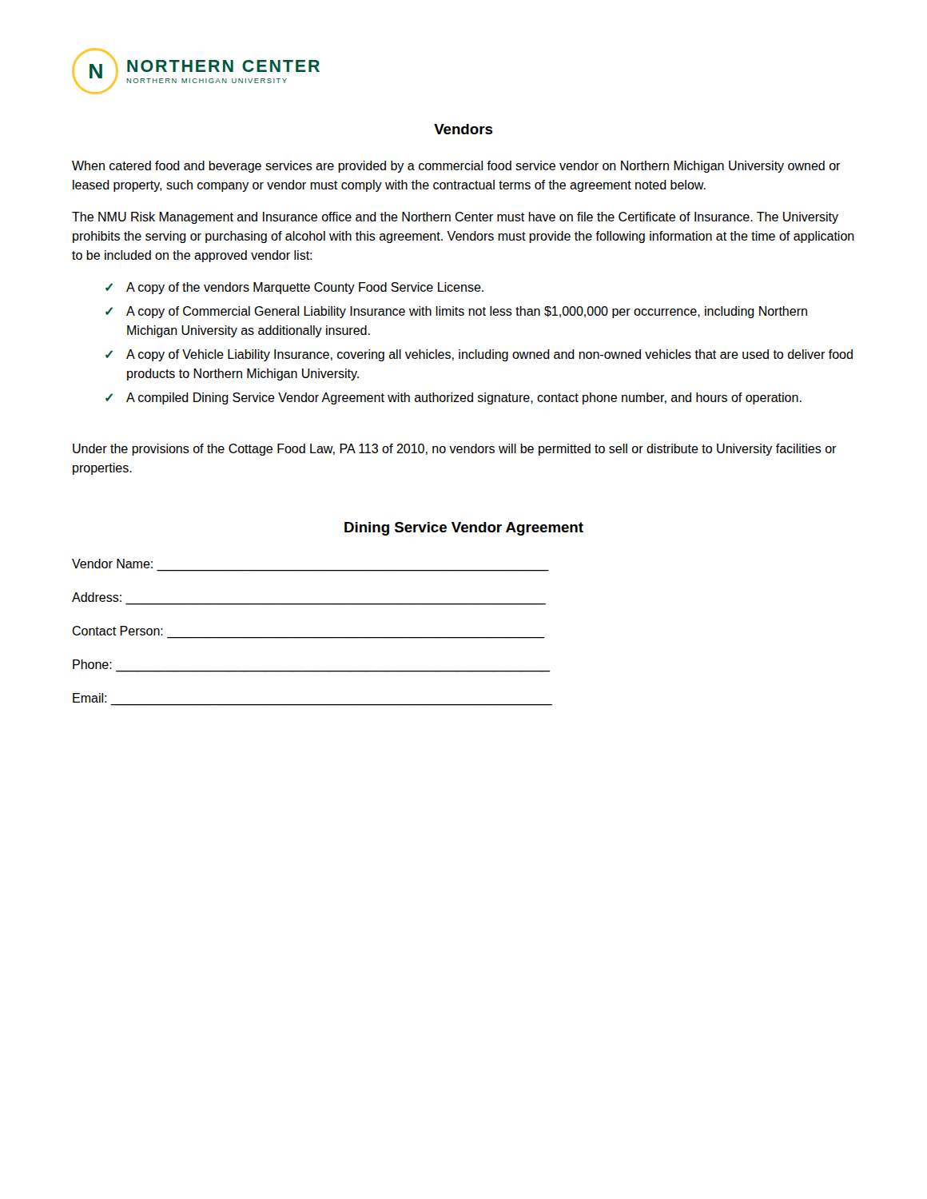N
NORTHERN CENTER
NORTHERN MICHIGAN UNIVERSITY
Vendors
When catered food and beverage services are provided by a commercial food service vendor on Northern Michigan University owned or leased property, such company or vendor must comply with the contractual terms of the agreement noted below.
The NMU Risk Management and Insurance office and the Northern Center must have on file the Certificate of Insurance. The University prohibits the serving or purchasing of alcohol with this agreement. Vendors must provide the following information at the time of application to be included on the approved vendor list:
A copy of the vendors Marquette County Food Service License.
A copy of Commercial General Liability Insurance with limits not less than $1,000,000 per occurrence, including Northern Michigan University as additionally insured.
A copy of Vehicle Liability Insurance, covering all vehicles, including owned and non-owned vehicles that are used to deliver food products to Northern Michigan University.
A compiled Dining Service Vendor Agreement with authorized signature, contact phone number, and hours of operation.
Under the provisions of the Cottage Food Law, PA 113 of 2010, no vendors will be permitted to sell or distribute to University facilities or properties.
Dining Service Vendor Agreement
Vendor Name: _______________________________________________________
Address: ___________________________________________________________
Contact Person: _____________________________________________________
Phone: _____________________________________________________________
Email: ______________________________________________________________